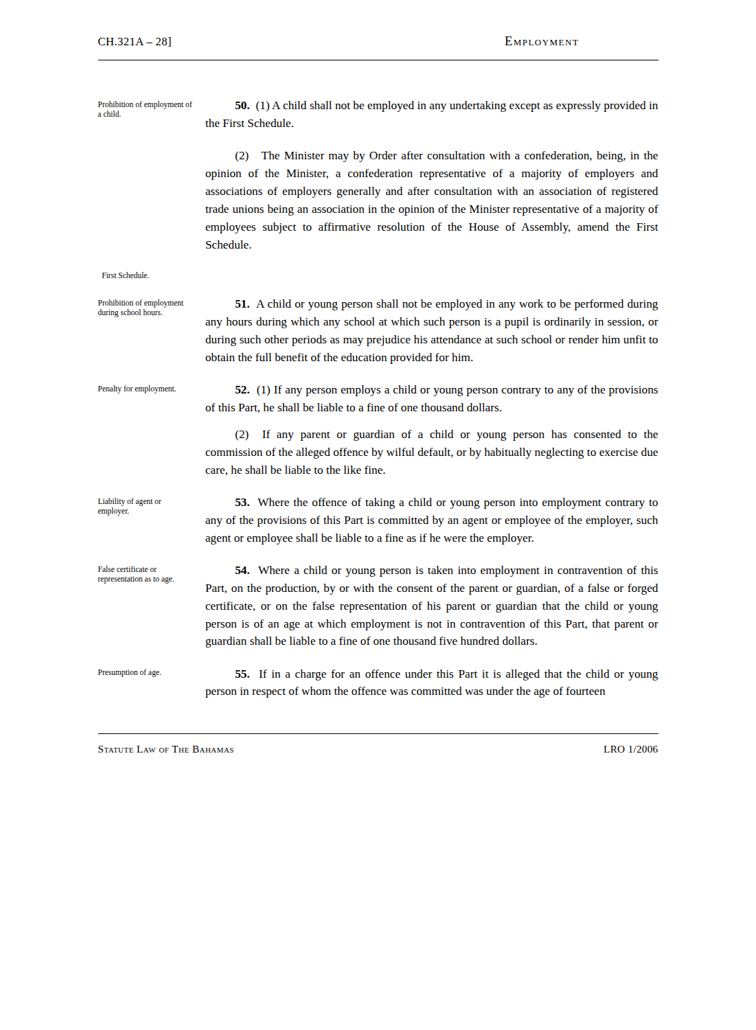CH.321A – 28] Employment
Prohibition of employment of a child.
50. (1) A child shall not be employed in any undertaking except as expressly provided in the First Schedule.
(2) The Minister may by Order after consultation with a confederation, being, in the opinion of the Minister, a confederation representative of a majority of employers and associations of employers generally and after con­sultation with an association of registered trade unions being an association in the opinion of the Minister representative of a majority of employees subject to affirmative resolution of the House of Assembly, amend the First Schedule.
First Schedule.
Prohibition of employment during school hours.
51. A child or young person shall not be employed in any work to be performed during any hours during which any school at which such person is a pupil is ordinarily in session, or during such other periods as may prejudice his attendance at such school or render him unfit to obtain the full benefit of the education provided for him.
Penalty for employment.
52. (1) If any person employs a child or young person contrary to any of the provisions of this Part, he shall be liable to a fine of one thousand dollars.
(2) If any parent or guardian of a child or young person has consented to the commission of the alleged offence by wilful default, or by habitually neglecting to exercise due care, he shall be liable to the like fine.
Liability of agent or employer.
53. Where the offence of taking a child or young person into employment contrary to any of the provisions of this Part is committed by an agent or employee of the employer, such agent or employee shall be liable to a fine as if he were the employer.
False certificate or representation as to age.
54. Where a child or young person is taken into employment in contravention of this Part, on the produc­tion, by or with the consent of the parent or guardian, of a false or forged certificate, or on the false representation of his parent or guardian that the child or young person is of an age at which employment is not in contravention of this Part, that parent or guardian shall be liable to a fine of one thousand five hundred dollars.
Presumption of age.
55. If in a charge for an offence under this Part it is alleged that the child or young person in respect of whom the offence was committed was under the age of fourteen
Statute Law of The Bahamas LRO 1/2006